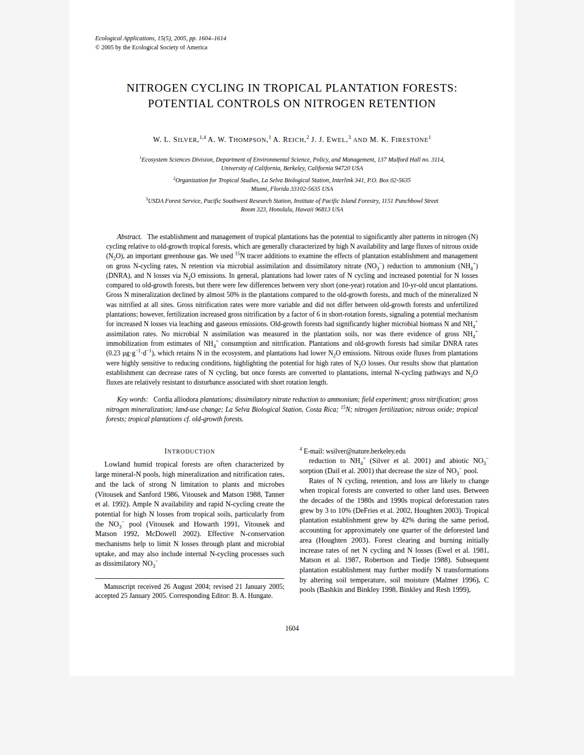Ecological Applications, 15(5), 2005, pp. 1604–1614
© 2005 by the Ecological Society of America
NITROGEN CYCLING IN TROPICAL PLANTATION FORESTS:
POTENTIAL CONTROLS ON NITROGEN RETENTION
W. L. SILVER,1,4 A. W. THOMPSON,1 A. REICH,2 J. J. EWEL,3 AND M. K. FIRESTONE1
1Ecosystem Sciences Division, Department of Environmental Science, Policy, and Management, 137 Mulford Hall no. 3114,
University of California, Berkeley, California 94720 USA
2Organization for Tropical Studies, La Selva Biological Station, Interlink 341, P.O. Box 02-5635
Miami, Florida 33102-5635 USA
3USDA Forest Service, Pacific Southwest Research Station, Institute of Pacific Island Forestry, 1151 Punchbowl Street
Room 323, Honolulu, Hawaii 96813 USA
Abstract. The establishment and management of tropical plantations has the potential to significantly alter patterns in nitrogen (N) cycling relative to old-growth tropical forests, which are generally characterized by high N availability and large fluxes of nitrous oxide (N2O), an important greenhouse gas. We used 15N tracer additions to examine the effects of plantation establishment and management on gross N-cycling rates, N retention via microbial assimilation and dissimilatory nitrate (NO3−) reduction to ammonium (NH4+) (DNRA), and N losses via N2O emissions. In general, plantations had lower rates of N cycling and increased potential for N losses compared to old-growth forests, but there were few differences between very short (one-year) rotation and 10-yr-old uncut plantations. Gross N mineralization declined by almost 50% in the plantations compared to the old-growth forests, and much of the mineralized N was nitrified at all sites. Gross nitrification rates were more variable and did not differ between old-growth forests and unfertilized plantations; however, fertilization increased gross nitrification by a factor of 6 in short-rotation forests, signaling a potential mechanism for increased N losses via leaching and gaseous emissions. Old-growth forests had significantly higher microbial biomass N and NH4+ assimilation rates. No microbial N assimilation was measured in the plantation soils, nor was there evidence of gross NH4+ immobilization from estimates of NH4+ consumption and nitrification. Plantations and old-growth forests had similar DNRA rates (0.23 μg·g−1·d−1), which retains N in the ecosystem, and plantations had lower N2O emissions. Nitrous oxide fluxes from plantations were highly sensitive to reducing conditions, highlighting the potential for high rates of N2O losses. Our results show that plantation establishment can decrease rates of N cycling, but once forests are converted to plantations, internal N-cycling pathways and N2O fluxes are relatively resistant to disturbance associated with short rotation length.
Key words: Cordia alliodora plantations; dissimilatory nitrate reduction to ammonium; field experiment; gross nitrification; gross nitrogen mineralization; land-use change; La Selva Biological Station, Costa Rica; 15N; nitrogen fertilization; nitrous oxide; tropical forests; tropical plantations cf. old-growth forests.
INTRODUCTION
Lowland humid tropical forests are often characterized by large mineral-N pools, high mineralization and nitrification rates, and the lack of strong N limitation to plants and microbes (Vitousek and Sanford 1986, Vitousek and Matson 1988, Tanner et al. 1992). Ample N availability and rapid N-cycling create the potential for high N losses from tropical soils, particularly from the NO3− pool (Vitousek and Howarth 1991, Vitousek and Matson 1992, McDowell 2002). Effective N-conservation mechanisms help to limit N losses through plant and microbial uptake, and may also include internal N-cycling processes such as dissimilatory NO3−
Manuscript received 26 August 2004; revised 21 January 2005; accepted 25 January 2005. Corresponding Editor: B. A. Hungate.
4 E-mail: wsilver@nature.berkeley.edu
reduction to NH4+ (Silver et al. 2001) and abiotic NO3− sorption (Dail et al. 2001) that decrease the size of NO3− pool.
Rates of N cycling, retention, and loss are likely to change when tropical forests are converted to other land uses. Between the decades of the 1980s and 1990s tropical deforestation rates grew by 3 to 10% (DeFries et al. 2002, Houghten 2003). Tropical plantation establishment grew by 42% during the same period, accounting for approximately one quarter of the deforested land area (Houghten 2003). Forest clearing and burning initially increase rates of net N cycling and N losses (Ewel et al. 1981, Matson et al. 1987, Robertson and Tiedje 1988). Subsequent plantation establishment may further modify N transformations by altering soil temperature, soil moisture (Malmer 1996), C pools (Bashkin and Binkley 1998, Binkley and Resh 1999),
1604